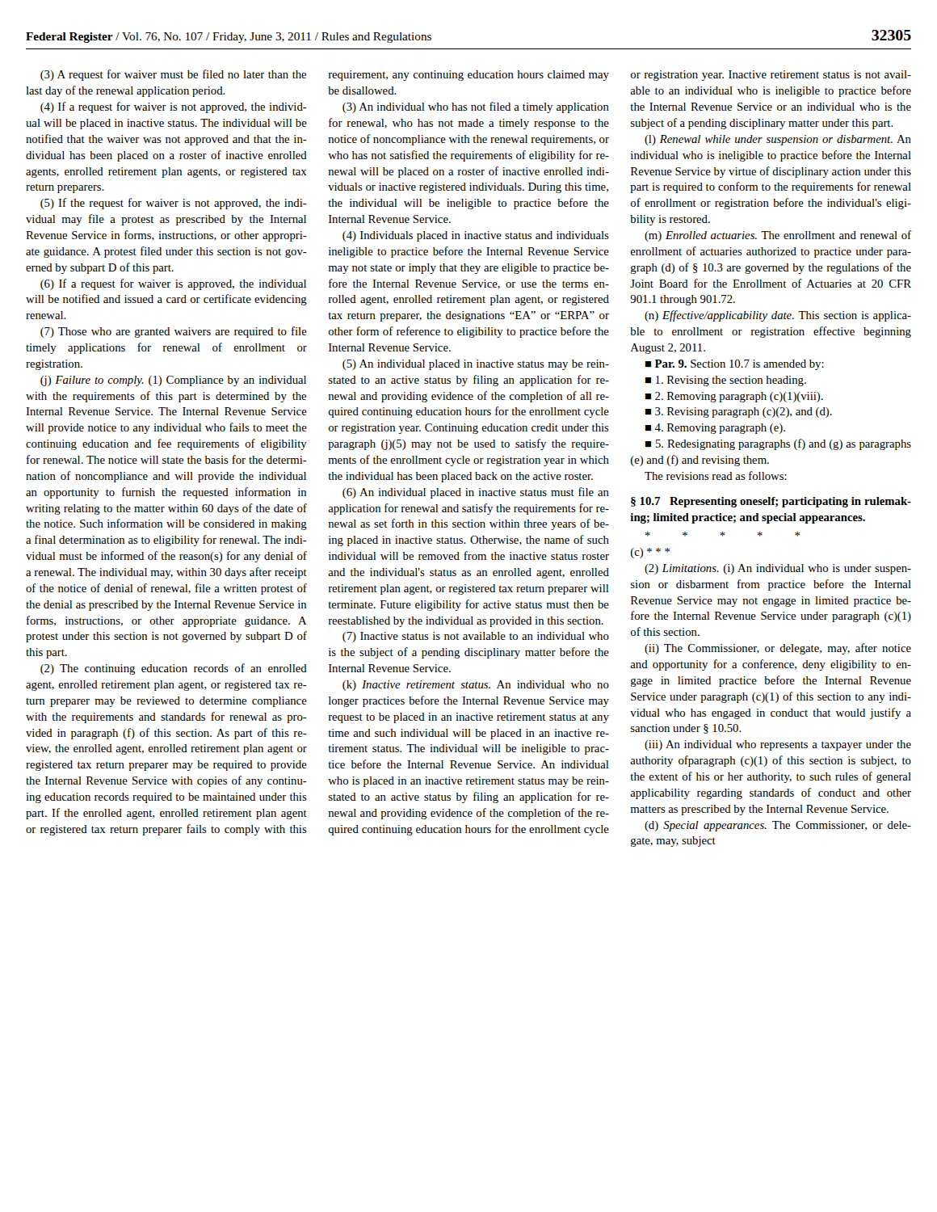Federal Register / Vol. 76, No. 107 / Friday, June 3, 2011 / Rules and Regulations
32305
(3) A request for waiver must be filed no later than the last day of the renewal application period.
(4) If a request for waiver is not approved, the individual will be placed in inactive status. The individual will be notified that the waiver was not approved and that the individual has been placed on a roster of inactive enrolled agents, enrolled retirement plan agents, or registered tax return preparers.
(5) If the request for waiver is not approved, the individual may file a protest as prescribed by the Internal Revenue Service in forms, instructions, or other appropriate guidance. A protest filed under this section is not governed by subpart D of this part.
(6) If a request for waiver is approved, the individual will be notified and issued a card or certificate evidencing renewal.
(7) Those who are granted waivers are required to file timely applications for renewal of enrollment or registration.
(j) Failure to comply. (1) Compliance by an individual with the requirements of this part is determined by the Internal Revenue Service. The Internal Revenue Service will provide notice to any individual who fails to meet the continuing education and fee requirements of eligibility for renewal. The notice will state the basis for the determination of noncompliance and will provide the individual an opportunity to furnish the requested information in writing relating to the matter within 60 days of the date of the notice. Such information will be considered in making a final determination as to eligibility for renewal. The individual must be informed of the reason(s) for any denial of a renewal. The individual may, within 30 days after receipt of the notice of denial of renewal, file a written protest of the denial as prescribed by the Internal Revenue Service in forms, instructions, or other appropriate guidance. A protest under this section is not governed by subpart D of this part.
(2) The continuing education records of an enrolled agent, enrolled retirement plan agent, or registered tax return preparer may be reviewed to determine compliance with the requirements and standards for renewal as provided in paragraph (f) of this section. As part of this review, the enrolled agent, enrolled retirement plan agent or registered tax return preparer may be required to provide the Internal Revenue Service with copies of any continuing education records required to be maintained under this part. If the enrolled agent, enrolled retirement plan agent or registered tax return preparer fails to comply with this requirement, any continuing education hours claimed may be disallowed.
(3) An individual who has not filed a timely application for renewal, who has not made a timely response to the notice of noncompliance with the renewal requirements, or who has not satisfied the requirements of eligibility for renewal will be placed on a roster of inactive enrolled individuals or inactive registered individuals. During this time, the individual will be ineligible to practice before the Internal Revenue Service.
(4) Individuals placed in inactive status and individuals ineligible to practice before the Internal Revenue Service may not state or imply that they are eligible to practice before the Internal Revenue Service, or use the terms enrolled agent, enrolled retirement plan agent, or registered tax return preparer, the designations “EA” or “ERPA” or other form of reference to eligibility to practice before the Internal Revenue Service.
(5) An individual placed in inactive status may be reinstated to an active status by filing an application for renewal and providing evidence of the completion of all required continuing education hours for the enrollment cycle or registration year. Continuing education credit under this paragraph (j)(5) may not be used to satisfy the requirements of the enrollment cycle or registration year in which the individual has been placed back on the active roster.
(6) An individual placed in inactive status must file an application for renewal and satisfy the requirements for renewal as set forth in this section within three years of being placed in inactive status. Otherwise, the name of such individual will be removed from the inactive status roster and the individual's status as an enrolled agent, enrolled retirement plan agent, or registered tax return preparer will terminate. Future eligibility for active status must then be reestablished by the individual as provided in this section.
(7) Inactive status is not available to an individual who is the subject of a pending disciplinary matter before the Internal Revenue Service.
(k) Inactive retirement status. An individual who no longer practices before the Internal Revenue Service may request to be placed in an inactive retirement status at any time and such individual will be placed in an inactive retirement status. The individual will be ineligible to practice before the Internal Revenue Service. An individual who is placed in an inactive retirement status may be reinstated to an active status by filing an application for renewal and providing evidence of the completion of the required continuing education hours for the enrollment cycle or registration year. Inactive retirement status is not available to an individual who is ineligible to practice before the Internal Revenue Service or an individual who is the subject of a pending disciplinary matter under this part.
(l) Renewal while under suspension or disbarment. An individual who is ineligible to practice before the Internal Revenue Service by virtue of disciplinary action under this part is required to conform to the requirements for renewal of enrollment or registration before the individual's eligibility is restored.
(m) Enrolled actuaries. The enrollment and renewal of enrollment of actuaries authorized to practice under paragraph (d) of § 10.3 are governed by the regulations of the Joint Board for the Enrollment of Actuaries at 20 CFR 901.1 through 901.72.
(n) Effective/applicability date. This section is applicable to enrollment or registration effective beginning August 2, 2011.
Par. 9. Section 10.7 is amended by:
1. Revising the section heading.
2. Removing paragraph (c)(1)(viii).
3. Revising paragraph (c)(2), and (d).
4. Removing paragraph (e).
5. Redesignating paragraphs (f) and (g) as paragraphs (e) and (f) and revising them.
The revisions read as follows:
§ 10.7 Representing oneself; participating in rulemaking; limited practice; and special appearances.
* * * * *
(c) * * *
(2) Limitations. (i) An individual who is under suspension or disbarment from practice before the Internal Revenue Service may not engage in limited practice before the Internal Revenue Service under paragraph (c)(1) of this section.
(ii) The Commissioner, or delegate, may, after notice and opportunity for a conference, deny eligibility to engage in limited practice before the Internal Revenue Service under paragraph (c)(1) of this section to any individual who has engaged in conduct that would justify a sanction under § 10.50.
(iii) An individual who represents a taxpayer under the authority ofparagraph (c)(1) of this section is subject, to the extent of his or her authority, to such rules of general applicability regarding standards of conduct and other matters as prescribed by the Internal Revenue Service.
(d) Special appearances. The Commissioner, or delegate, may, subject